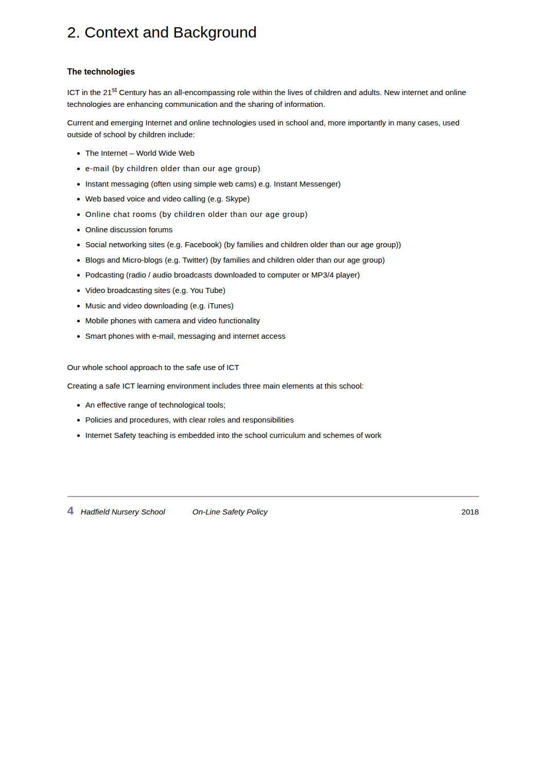2. Context and Background
The technologies
ICT in the 21st Century has an all-encompassing role within the lives of children and adults. New internet and online technologies are enhancing communication and the sharing of information.
Current and emerging Internet and online technologies used in school and, more importantly in many cases, used outside of school by children include:
The Internet – World Wide Web
e-mail (by children older than our age group)
Instant messaging (often using simple web cams) e.g. Instant Messenger)
Web based voice and video calling (e.g. Skype)
Online chat rooms (by children older than our age group)
Online discussion forums
Social networking sites (e.g. Facebook) (by families and children older than our age group))
Blogs and Micro-blogs (e.g. Twitter) (by families and children older than our age group)
Podcasting (radio / audio broadcasts downloaded to computer or MP3/4 player)
Video broadcasting sites (e.g. You Tube)
Music and video downloading (e.g. iTunes)
Mobile phones with camera and video functionality
Smart phones with e-mail, messaging and internet access
Our whole school approach to the safe use of ICT
Creating a safe ICT learning environment includes three main elements at this school:
An effective range of technological tools;
Policies and procedures, with clear roles and responsibilities
Internet Safety teaching is embedded into the school curriculum and schemes of work
4 Hadfield Nursery School On-Line Safety Policy 2018